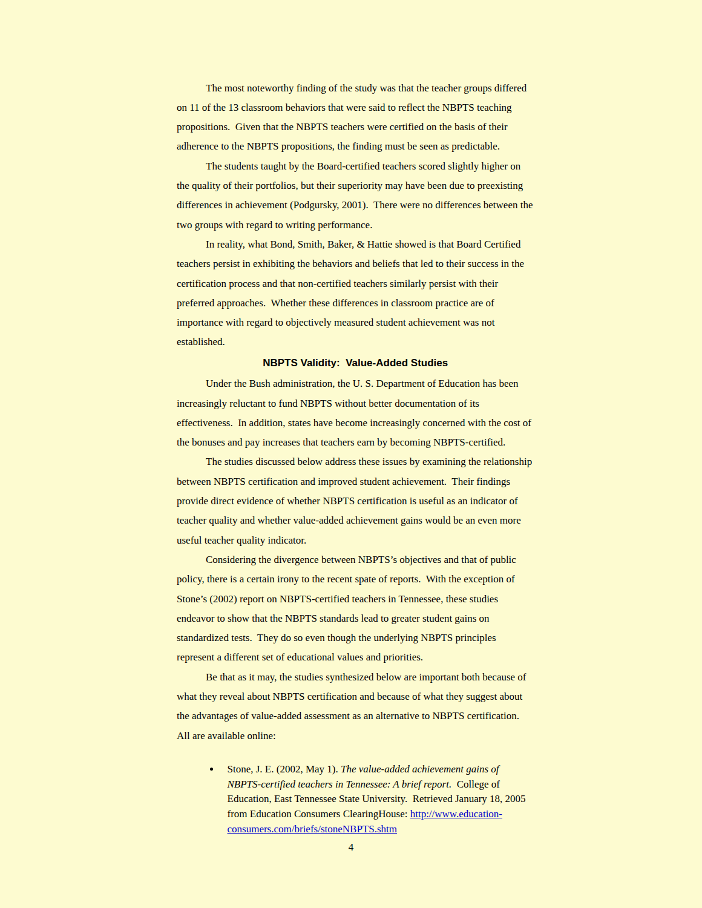The most noteworthy finding of the study was that the teacher groups differed on 11 of the 13 classroom behaviors that were said to reflect the NBPTS teaching propositions. Given that the NBPTS teachers were certified on the basis of their adherence to the NBPTS propositions, the finding must be seen as predictable.
The students taught by the Board-certified teachers scored slightly higher on the quality of their portfolios, but their superiority may have been due to preexisting differences in achievement (Podgursky, 2001). There were no differences between the two groups with regard to writing performance.
In reality, what Bond, Smith, Baker, & Hattie showed is that Board Certified teachers persist in exhibiting the behaviors and beliefs that led to their success in the certification process and that non-certified teachers similarly persist with their preferred approaches. Whether these differences in classroom practice are of importance with regard to objectively measured student achievement was not established.
NBPTS Validity: Value-Added Studies
Under the Bush administration, the U. S. Department of Education has been increasingly reluctant to fund NBPTS without better documentation of its effectiveness. In addition, states have become increasingly concerned with the cost of the bonuses and pay increases that teachers earn by becoming NBPTS-certified.
The studies discussed below address these issues by examining the relationship between NBPTS certification and improved student achievement. Their findings provide direct evidence of whether NBPTS certification is useful as an indicator of teacher quality and whether value-added achievement gains would be an even more useful teacher quality indicator.
Considering the divergence between NBPTS’s objectives and that of public policy, there is a certain irony to the recent spate of reports. With the exception of Stone’s (2002) report on NBPTS-certified teachers in Tennessee, these studies endeavor to show that the NBPTS standards lead to greater student gains on standardized tests. They do so even though the underlying NBPTS principles represent a different set of educational values and priorities.
Be that as it may, the studies synthesized below are important both because of what they reveal about NBPTS certification and because of what they suggest about the advantages of value-added assessment as an alternative to NBPTS certification. All are available online:
Stone, J. E. (2002, May 1). The value-added achievement gains of NBPTS-certified teachers in Tennessee: A brief report. College of Education, East Tennessee State University. Retrieved January 18, 2005 from Education Consumers ClearingHouse: http://www.education-consumers.com/briefs/stoneNBPTS.shtm
4